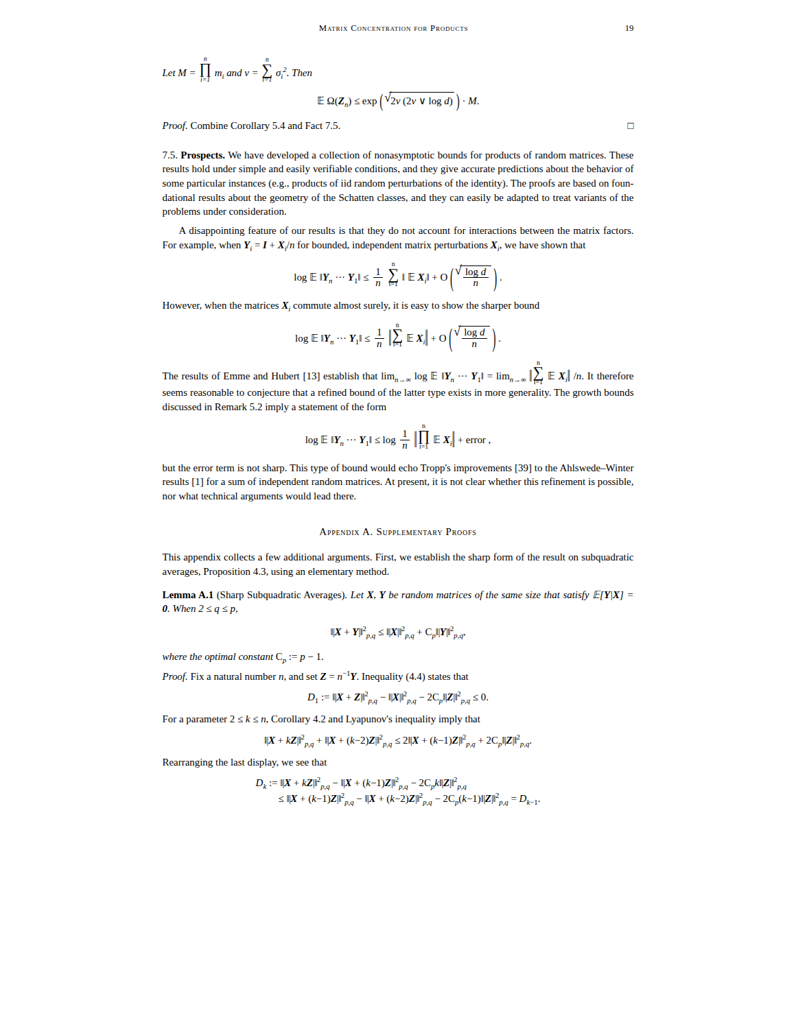Matrix Concentration for Products 19
Let M = n∏i=1 mi and v = n∑i=1 σi2. Then
𝔼 Ω(Zn) ≤ exp (2v (2v ∨ log d)) · M.
Proof. Combine Corollary 5.4 and Fact 7.5. □
7.5. Prospects. We have developed a collection of nonasymptotic bounds for products of random matrices. These results hold under simple and easily verifiable conditions, and they give accurate predictions about the behavior of some particular instances (e.g., products of iid random perturbations of the identity). The proofs are based on foundational results about the geometry of the Schatten classes, and they can easily be adapted to treat variants of the problems under consideration.
A disappointing feature of our results is that they do not account for interactions between the matrix factors. For example, when Yi = I + Xi/n for bounded, independent matrix perturbations Xi, we have shown that
log 𝔼 ‖Yn ··· Y1‖ ≤ 1 n n∑i=1 ‖ 𝔼 Xi‖ + O (log d n) .
However, when the matrices Xi commute almost surely, it is easy to show the sharper bound
log 𝔼 ‖Yn ··· Y1‖ ≤ 1 n ‖n∑i=1 𝔼 Xi‖ + O (log d n) .
The results of Emme and Hubert [13] establish that limn→∞ log 𝔼 ‖Yn ··· Y1‖ = limn→∞ ‖n∑i=1 𝔼 Xi‖ /n. It therefore seems reasonable to conjecture that a refined bound of the latter type exists in more generality. The growth bounds discussed in Remark 5.2 imply a statement of the form
log 𝔼 ‖Yn ··· Y1‖ ≤ log 1 n ‖n∏i=1 𝔼 Xi‖ + error ,
but the error term is not sharp. This type of bound would echo Tropp's improvements [39] to the Ahlswede–Winter results [1] for a sum of independent random matrices. At present, it is not clear whether this refinement is possible, nor what technical arguments would lead there.
Appendix A. Supplementary Proofs
This appendix collects a few additional arguments. First, we establish the sharp form of the result on subquadratic averages, Proposition 4.3, using an elementary method.
Lemma A.1 (Sharp Subquadratic Averages). Let X, Y be random matrices of the same size that satisfy 𝔼[Y|X] = 0. When 2 ≤ q ≤ p,
‖|X + Y|‖2p,q ≤ ‖|X|‖2p,q + Cp‖|Y|‖2p,q,
where the optimal constant Cp := p − 1.
Proof. Fix a natural number n, and set Z = n−1Y. Inequality (4.4) states that
D1 := ‖|X + Z|‖2p,q − ‖|X|‖2p,q − 2Cp‖|Z|‖2p,q ≤ 0.
For a parameter 2 ≤ k ≤ n, Corollary 4.2 and Lyapunov's inequality imply that
‖|X + kZ|‖2p,q + ‖|X + (k−2)Z|‖2p,q ≤ 2‖|X + (k−1)Z|‖2p,q + 2Cp‖|Z|‖2p,q.
Rearranging the last display, we see that
Dk := ‖|X + kZ|‖2p,q − ‖|X + (k−1)Z|‖2p,q − 2Cpk‖|Z|‖2p,q ≤ ‖|X + (k−1)Z|‖2p,q − ‖|X + (k−2)Z|‖2p,q − 2Cp(k−1)‖|Z|‖2p,q = Dk−1.